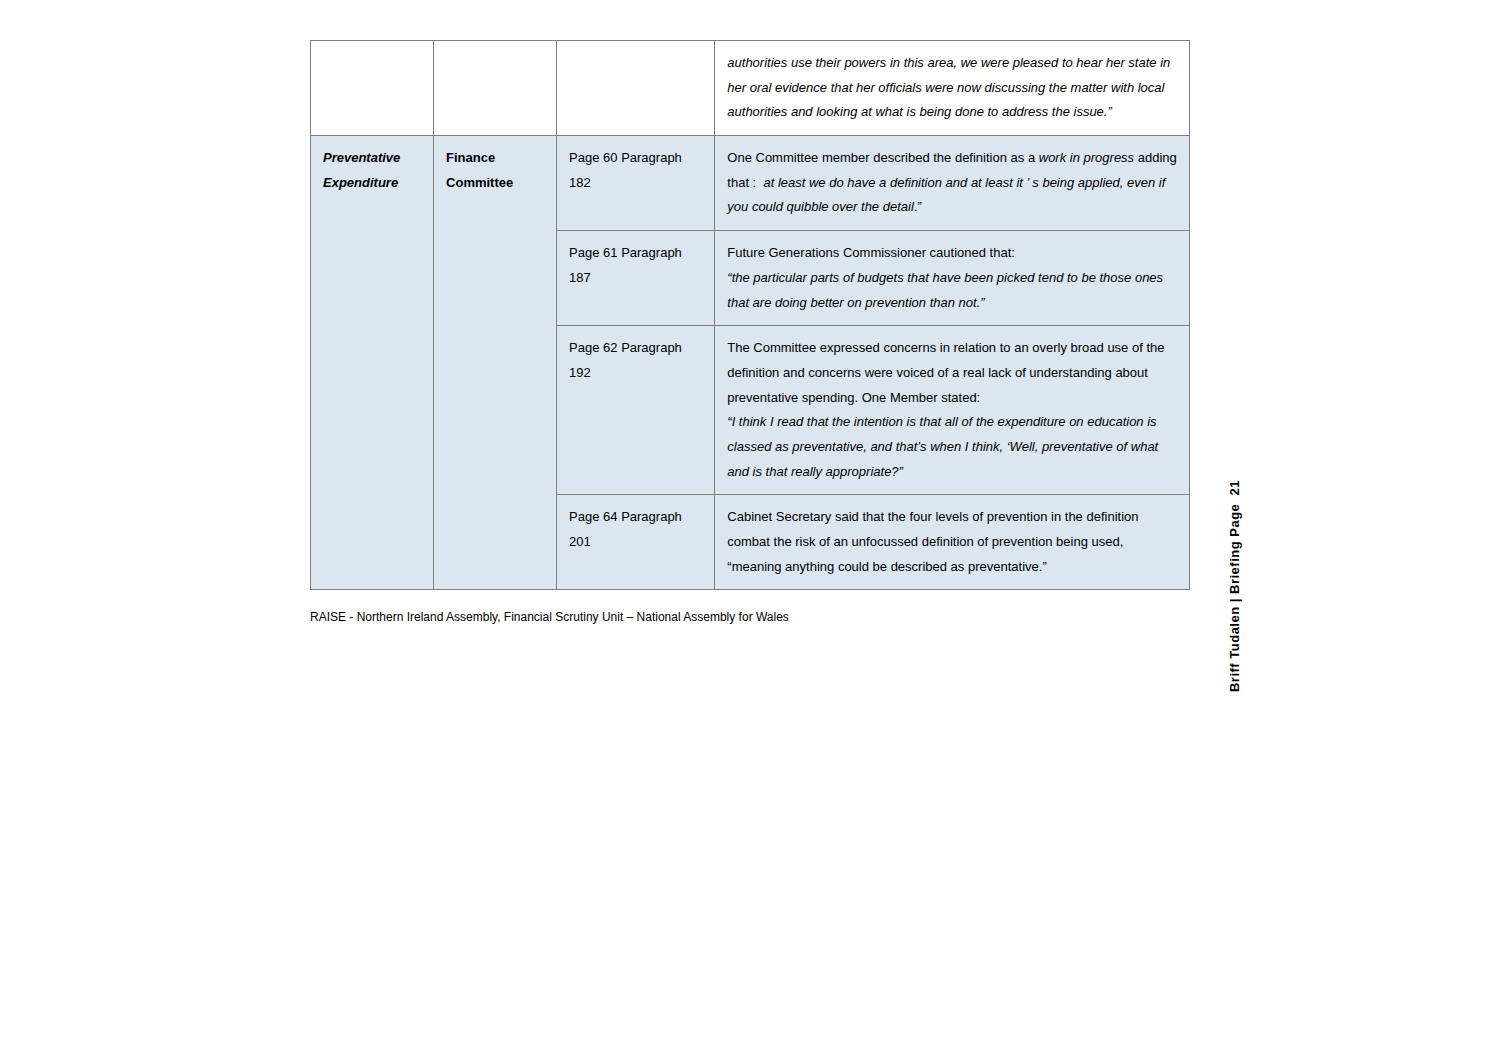Briff Tudalen | Briefing Page 21
| | | | authorities use their powers in this area, we were pleased to hear her state in her oral evidence that her officials were now discussing the matter with local authorities and looking at what is being done to address the issue.” |
| Preventative Expenditure | Finance Committee | Page 60 Paragraph 182 | One Committee member described the definition as a work in progress adding that : at least we do have a definition and at least it ’ s being applied, even if you could quibble over the detail .” |
| Page 61 Paragraph 187 | Future Generations Commissioner cautioned that: “the particular parts of budgets that have been picked tend to be those ones that are doing better on prevention than not.” |
| Page 62 Paragraph 192 | The Committee expressed concerns in relation to an overly broad use of the definition and concerns were voiced of a real lack of understanding about preventative spending. One Member stated: “I think I read that the intention is that all of the expenditure on education is classed as preventative, and that’s when I think, ‘Well, preventative of what and is that really appropriate?” |
| Page 64 Paragraph 201 | Cabinet Secretary said that the four levels of prevention in the definition combat the risk of an unfocussed definition of prevention being used, “meaning anything could be described as preventative.” |
RAISE - Northern Ireland Assembly, Financial Scrutiny Unit – National Assembly for Wales